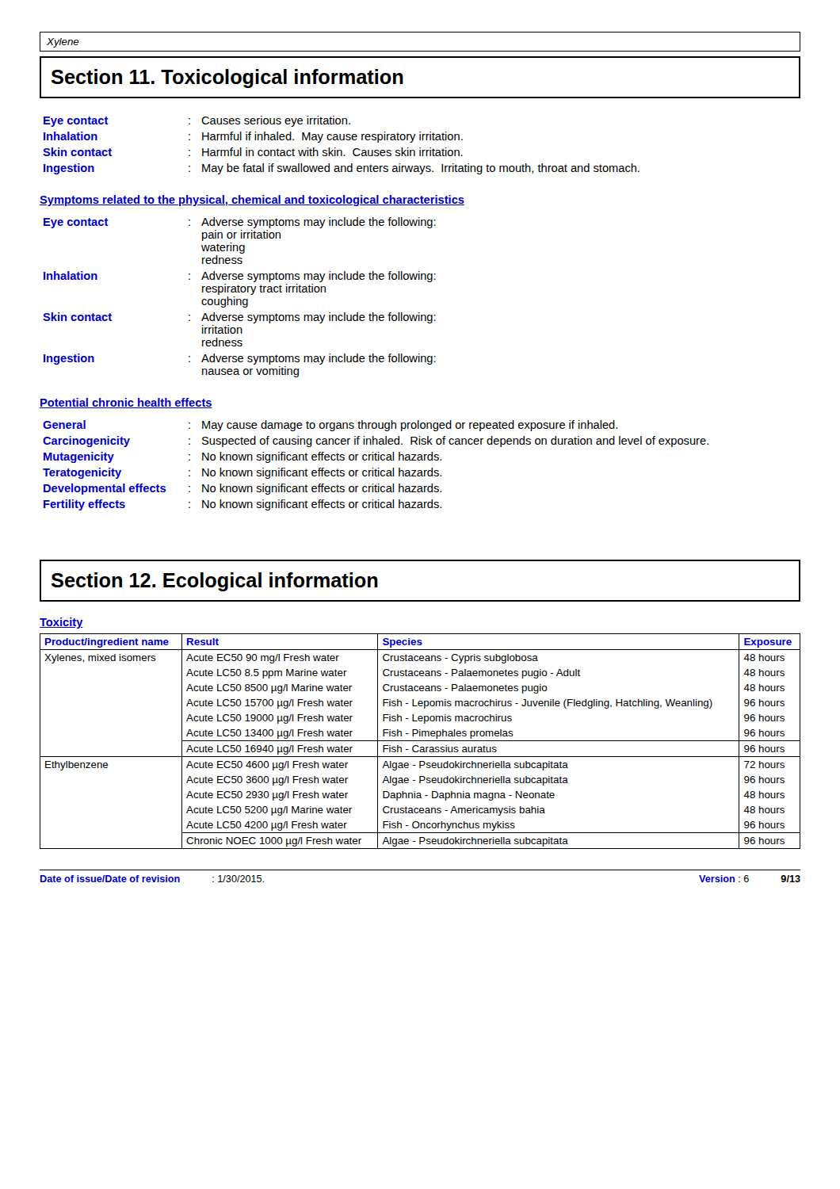Xylene
Section 11. Toxicological information
| Eye contact | : | Causes serious eye irritation. |
| Inhalation | : | Harmful if inhaled. May cause respiratory irritation. |
| Skin contact | : | Harmful in contact with skin. Causes skin irritation. |
| Ingestion | : | May be fatal if swallowed and enters airways. Irritating to mouth, throat and stomach. |
Symptoms related to the physical, chemical and toxicological characteristics
| Eye contact | : | Adverse symptoms may include the following: pain or irritation watering redness |
| Inhalation | : | Adverse symptoms may include the following: respiratory tract irritation coughing |
| Skin contact | : | Adverse symptoms may include the following: irritation redness |
| Ingestion | : | Adverse symptoms may include the following: nausea or vomiting |
Potential chronic health effects
| General | : | May cause damage to organs through prolonged or repeated exposure if inhaled. |
| Carcinogenicity | : | Suspected of causing cancer if inhaled. Risk of cancer depends on duration and level of exposure. |
| Mutagenicity | : | No known significant effects or critical hazards. |
| Teratogenicity | : | No known significant effects or critical hazards. |
| Developmental effects | : | No known significant effects or critical hazards. |
| Fertility effects | : | No known significant effects or critical hazards. |
Section 12. Ecological information
Toxicity
| Product/ingredient name | Result | Species | Exposure |
| --- | --- | --- | --- |
| Xylenes, mixed isomers | Acute EC50 90 mg/l Fresh water | Crustaceans - Cypris subglobosa | 48 hours |
| Acute LC50 8.5 ppm Marine water | Crustaceans - Palaemonetes pugio - Adult | 48 hours |
| Acute LC50 8500 µg/l Marine water | Crustaceans - Palaemonetes pugio | 48 hours |
| Acute LC50 15700 µg/l Fresh water | Fish - Lepomis macrochirus - Juvenile (Fledgling, Hatchling, Weanling) | 96 hours |
| Acute LC50 19000 µg/l Fresh water | Fish - Lepomis macrochirus | 96 hours |
| Acute LC50 13400 µg/l Fresh water | Fish - Pimephales promelas | 96 hours |
| Acute LC50 16940 µg/l Fresh water | Fish - Carassius auratus | 96 hours |
| Ethylbenzene | Acute EC50 4600 µg/l Fresh water | Algae - Pseudokirchneriella subcapitata | 72 hours |
| Acute EC50 3600 µg/l Fresh water | Algae - Pseudokirchneriella subcapitata | 96 hours |
| Acute EC50 2930 µg/l Fresh water | Daphnia - Daphnia magna - Neonate | 48 hours |
| Acute LC50 5200 µg/l Marine water | Crustaceans - Americamysis bahia | 48 hours |
| Acute LC50 4200 µg/l Fresh water | Fish - Oncorhynchus mykiss | 96 hours |
| Chronic NOEC 1000 µg/l Fresh water | Algae - Pseudokirchneriella subcapitata | 96 hours |
Date of issue/Date of revision: 1/30/2015.
Version : 69/13